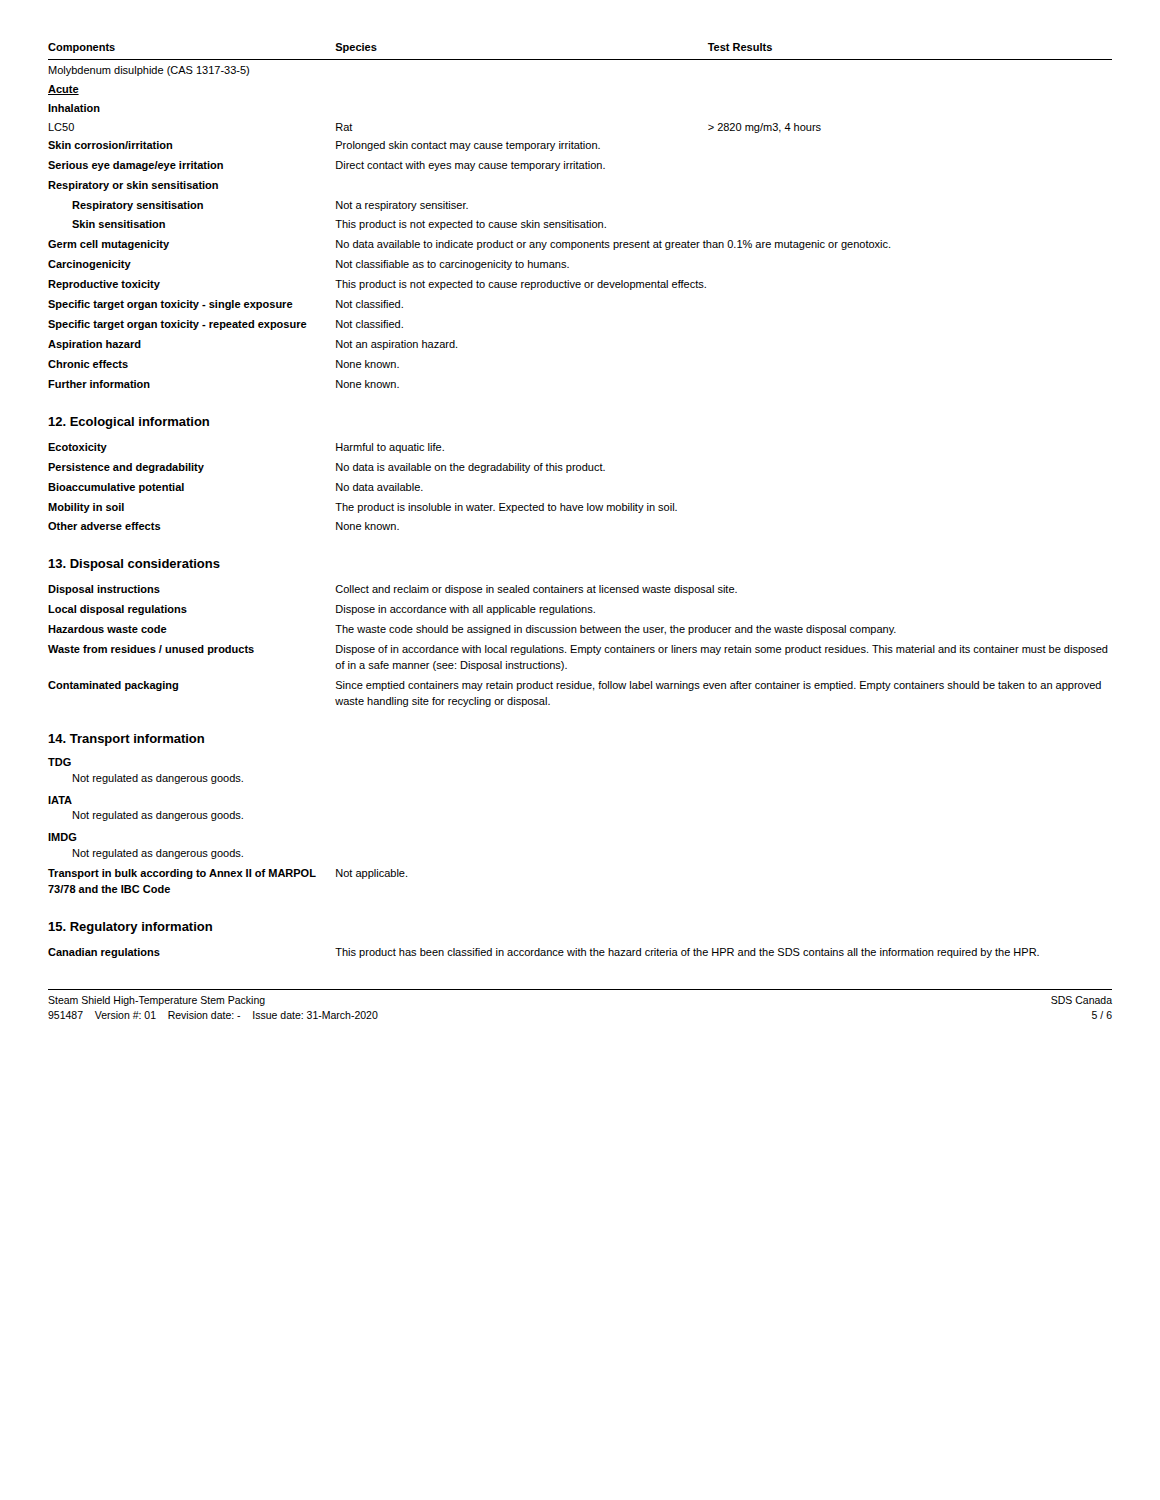| Components | Species | Test Results |
| --- | --- | --- |
| Molybdenum disulphide (CAS 1317-33-5) |
| Acute |
| Inhalation |
| LC50 | Rat | > 2820 mg/m3, 4 hours |
| Skin corrosion/irritation | Prolonged skin contact may cause temporary irritation. |
| Serious eye damage/eye irritation | Direct contact with eyes may cause temporary irritation. |
| Respiratory or skin sensitisation | |
| Respiratory sensitisation | Not a respiratory sensitiser. |
| Skin sensitisation | This product is not expected to cause skin sensitisation. |
| Germ cell mutagenicity | No data available to indicate product or any components present at greater than 0.1% are mutagenic or genotoxic. |
| Carcinogenicity | Not classifiable as to carcinogenicity to humans. |
| Reproductive toxicity | This product is not expected to cause reproductive or developmental effects. |
| Specific target organ toxicity - single exposure | Not classified. |
| Specific target organ toxicity - repeated exposure | Not classified. |
| Aspiration hazard | Not an aspiration hazard. |
| Chronic effects | None known. |
| Further information | None known. |
12. Ecological information
| Ecotoxicity | Harmful to aquatic life. |
| Persistence and degradability | No data is available on the degradability of this product. |
| Bioaccumulative potential | No data available. |
| Mobility in soil | The product is insoluble in water. Expected to have low mobility in soil. |
| Other adverse effects | None known. |
13. Disposal considerations
| Disposal instructions | Collect and reclaim or dispose in sealed containers at licensed waste disposal site. |
| Local disposal regulations | Dispose in accordance with all applicable regulations. |
| Hazardous waste code | The waste code should be assigned in discussion between the user, the producer and the waste disposal company. |
| Waste from residues / unused products | Dispose of in accordance with local regulations. Empty containers or liners may retain some product residues. This material and its container must be disposed of in a safe manner (see: Disposal instructions). |
| Contaminated packaging | Since emptied containers may retain product residue, follow label warnings even after container is emptied. Empty containers should be taken to an approved waste handling site for recycling or disposal. |
14. Transport information
TDG
Not regulated as dangerous goods.
IATA
Not regulated as dangerous goods.
IMDG
Not regulated as dangerous goods.
| Transport in bulk according to Annex II of MARPOL 73/78 and the IBC Code | Not applicable. |
15. Regulatory information
| Canadian regulations | This product has been classified in accordance with the hazard criteria of the HPR and the SDS contains all the information required by the HPR. |
Steam Shield High-Temperature Stem Packing
SDS Canada
951487 Version #: 01 Revision date: - Issue date: 31-March-2020
5 / 6